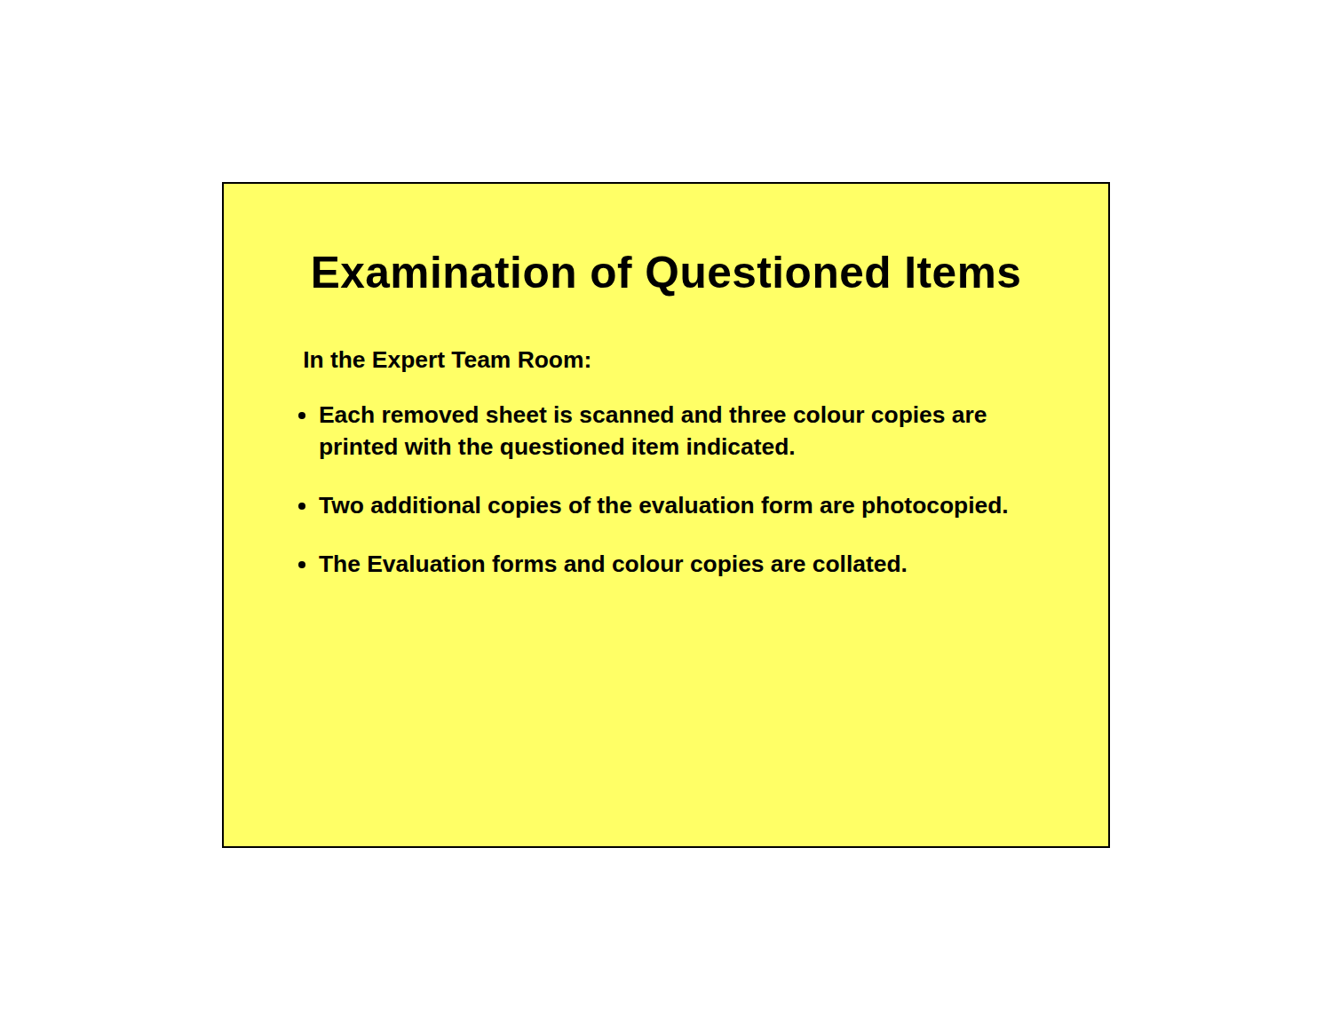Examination of Questioned Items
In the Expert Team Room:
Each removed sheet is scanned and three colour copies are printed with the questioned item indicated.
Two additional copies of the evaluation form are photocopied.
The Evaluation forms and colour copies are collated.